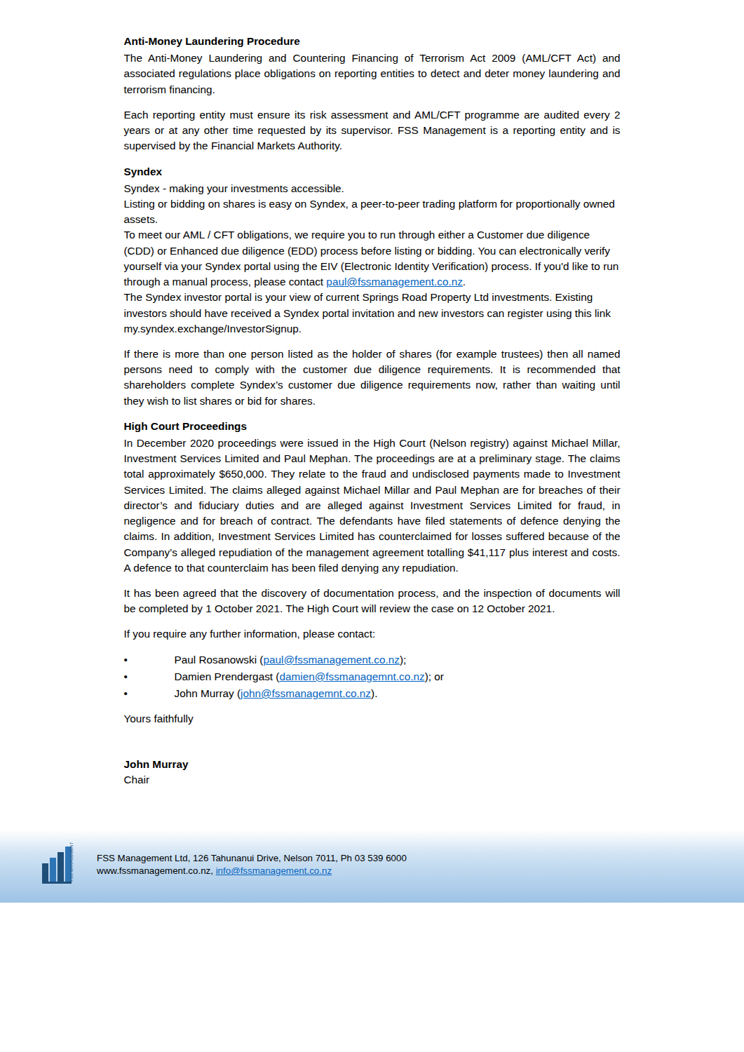Anti-Money Laundering Procedure
The Anti-Money Laundering and Countering Financing of Terrorism Act 2009 (AML/CFT Act) and associated regulations place obligations on reporting entities to detect and deter money laundering and terrorism financing.
Each reporting entity must ensure its risk assessment and AML/CFT programme are audited every 2 years or at any other time requested by its supervisor. FSS Management is a reporting entity and is supervised by the Financial Markets Authority.
Syndex
Syndex - making your investments accessible.
Listing or bidding on shares is easy on Syndex, a peer-to-peer trading platform for proportionally owned assets.
To meet our AML / CFT obligations, we require you to run through either a Customer due diligence (CDD) or Enhanced due diligence (EDD) process before listing or bidding. You can electronically verify yourself via your Syndex portal using the EIV (Electronic Identity Verification) process. If you'd like to run through a manual process, please contact paul@fssmanagement.co.nz.
The Syndex investor portal is your view of current Springs Road Property Ltd investments. Existing investors should have received a Syndex portal invitation and new investors can register using this link my.syndex.exchange/InvestorSignup.
If there is more than one person listed as the holder of shares (for example trustees) then all named persons need to comply with the customer due diligence requirements. It is recommended that shareholders complete Syndex’s customer due diligence requirements now, rather than waiting until they wish to list shares or bid for shares.
High Court Proceedings
In December 2020 proceedings were issued in the High Court (Nelson registry) against Michael Millar, Investment Services Limited and Paul Mephan. The proceedings are at a preliminary stage. The claims total approximately $650,000. They relate to the fraud and undisclosed payments made to Investment Services Limited. The claims alleged against Michael Millar and Paul Mephan are for breaches of their director’s and fiduciary duties and are alleged against Investment Services Limited for fraud, in negligence and for breach of contract. The defendants have filed statements of defence denying the claims. In addition, Investment Services Limited has counterclaimed for losses suffered because of the Company’s alleged repudiation of the management agreement totalling $41,117 plus interest and costs. A defence to that counterclaim has been filed denying any repudiation.
It has been agreed that the discovery of documentation process, and the inspection of documents will be completed by 1 October 2021. The High Court will review the case on 12 October 2021.
If you require any further information, please contact:
Paul Rosanowski (paul@fssmanagement.co.nz);
Damien Prendergast (damien@fssmanagemnt.co.nz); or
John Murray (john@fssmanagemnt.co.nz).
Yours faithfully
John Murray
Chair
FSS MANAGEMENT
FSS Management Ltd, 126 Tahunanui Drive, Nelson 7011, Ph 03 539 6000
www.fssmanagement.co.nz, info@fssmanagement.co.nz